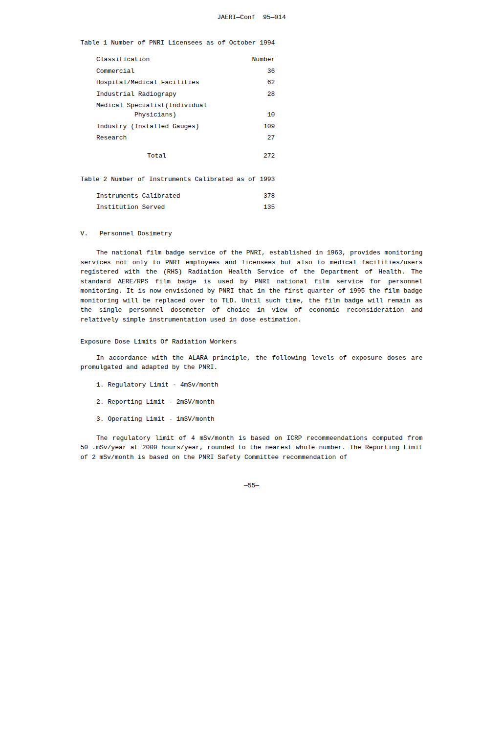JAERI—Conf 95—014
Table 1 Number of PNRI Licensees as of October 1994
| Classification | Number |
| --- | --- |
| Commercial | 36 |
| Hospital/Medical Facilities | 62 |
| Industrial Radiograpy | 28 |
| Medical Specialist(Individual Physicians) | 10 |
| Industry (Installed Gauges) | 109 |
| Research | 27 |
| Total | 272 |
Table 2 Number of Instruments Calibrated as of 1993
| Instruments Calibrated | 378 |
| Institution Served | 135 |
V. Personnel Dosimetry
The national film badge service of the PNRI, established in 1963, provides monitoring services not only to PNRI employees and licensees but also to medical facilities/users registered with the (RHS) Radiation Health Service of the Department of Health. The standard AERE/RPS film badge is used by PNRI national film service for personnel monitoring. It is now envisioned by PNRI that in the first quarter of 1995 the film badge monitoring will be replaced over to TLD. Until such time, the film badge will remain as the single personnel dosemeter of choice in view of economic reconsideration and relatively simple instrumentation used in dose estimation.
Exposure Dose Limits Of Radiation Workers
In accordance with the ALARA principle, the following levels of exposure doses are promulgated and adapted by the PNRI.
Regulatory Limit - 4mSv/month
Reporting Limit - 2mSV/month
Operating Limit - 1mSV/month
The regulatory limit of 4 mSv/month is based on ICRP recommeendations computed from 50 .mSv/year at 2000 hours/year, rounded to the nearest whole number. The Reporting Limit of 2 mSv/month is based on the PNRI Safety Committee recommendation of
—55—